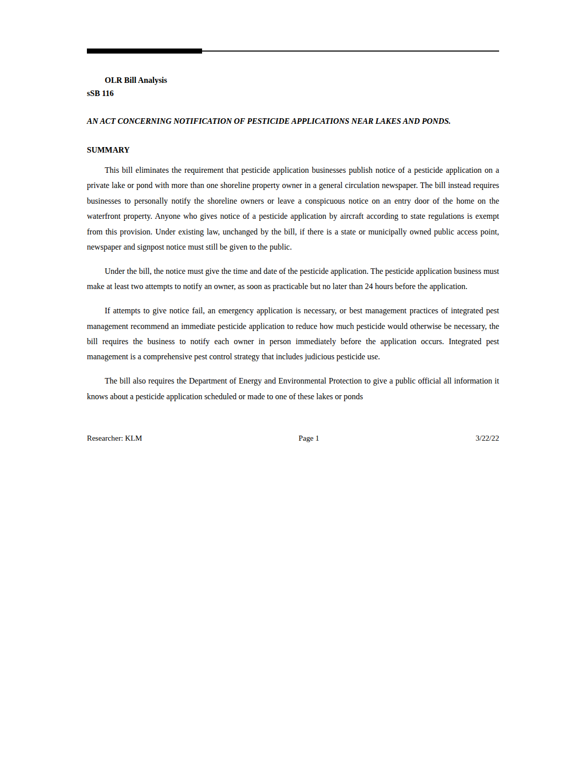OLR Bill Analysis
sSB 116
AN ACT CONCERNING NOTIFICATION OF PESTICIDE APPLICATIONS NEAR LAKES AND PONDS.
Summary
This bill eliminates the requirement that pesticide application businesses publish notice of a pesticide application on a private lake or pond with more than one shoreline property owner in a general circulation newspaper. The bill instead requires businesses to personally notify the shoreline owners or leave a conspicuous notice on an entry door of the home on the waterfront property. Anyone who gives notice of a pesticide application by aircraft according to state regulations is exempt from this provision. Under existing law, unchanged by the bill, if there is a state or municipally owned public access point, newspaper and signpost notice must still be given to the public.
Under the bill, the notice must give the time and date of the pesticide application. The pesticide application business must make at least two attempts to notify an owner, as soon as practicable but no later than 24 hours before the application.
If attempts to give notice fail, an emergency application is necessary, or best management practices of integrated pest management recommend an immediate pesticide application to reduce how much pesticide would otherwise be necessary, the bill requires the business to notify each owner in person immediately before the application occurs. Integrated pest management is a comprehensive pest control strategy that includes judicious pesticide use.
The bill also requires the Department of Energy and Environmental Protection to give a public official all information it knows about a pesticide application scheduled or made to one of these lakes or ponds
Researcher: KLM Page 1 3/22/22